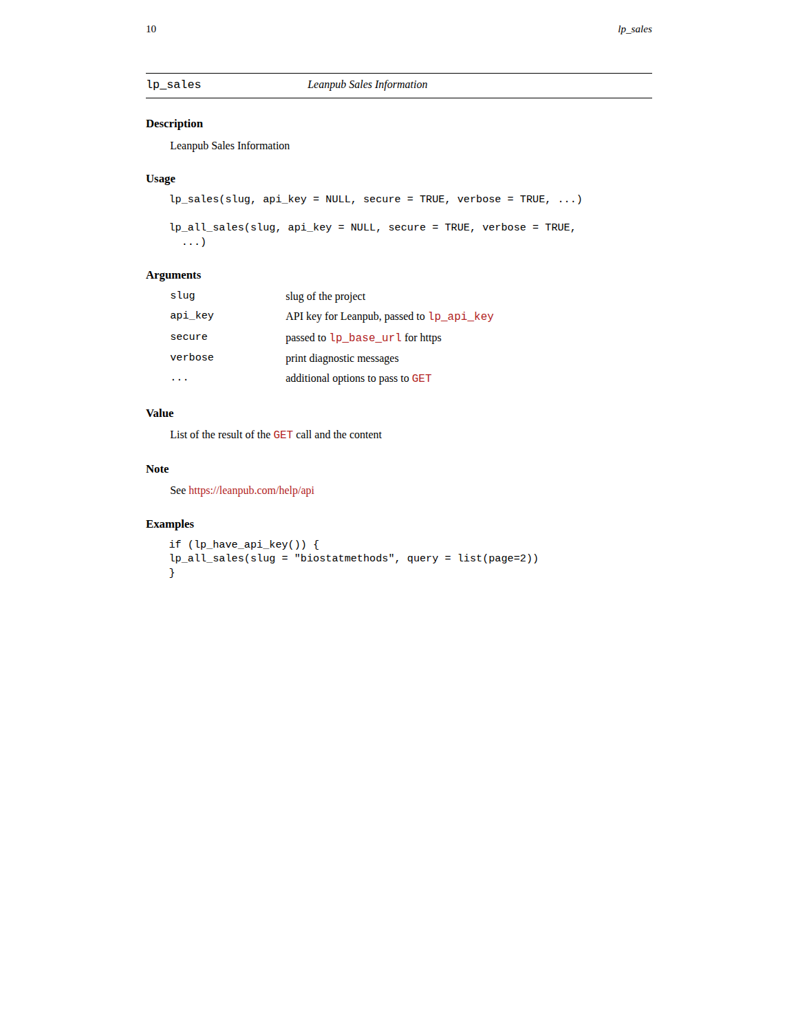10 lp_sales
lp_sales Leanpub Sales Information
Description
Leanpub Sales Information
Usage
lp_sales(slug, api_key = NULL, secure = TRUE, verbose = TRUE, ...)

lp_all_sales(slug, api_key = NULL, secure = TRUE, verbose = TRUE,
  ...)
Arguments
slug
slug of the project
api_key
API key for Leanpub, passed to lp_api_key
secure
passed to lp_base_url for https
verbose
print diagnostic messages
...
additional options to pass to GET
Value
List of the result of the GET call and the content
Note
See https://leanpub.com/help/api
Examples
if (lp_have_api_key()) {
lp_all_sales(slug = "biostatmethods", query = list(page=2))
}